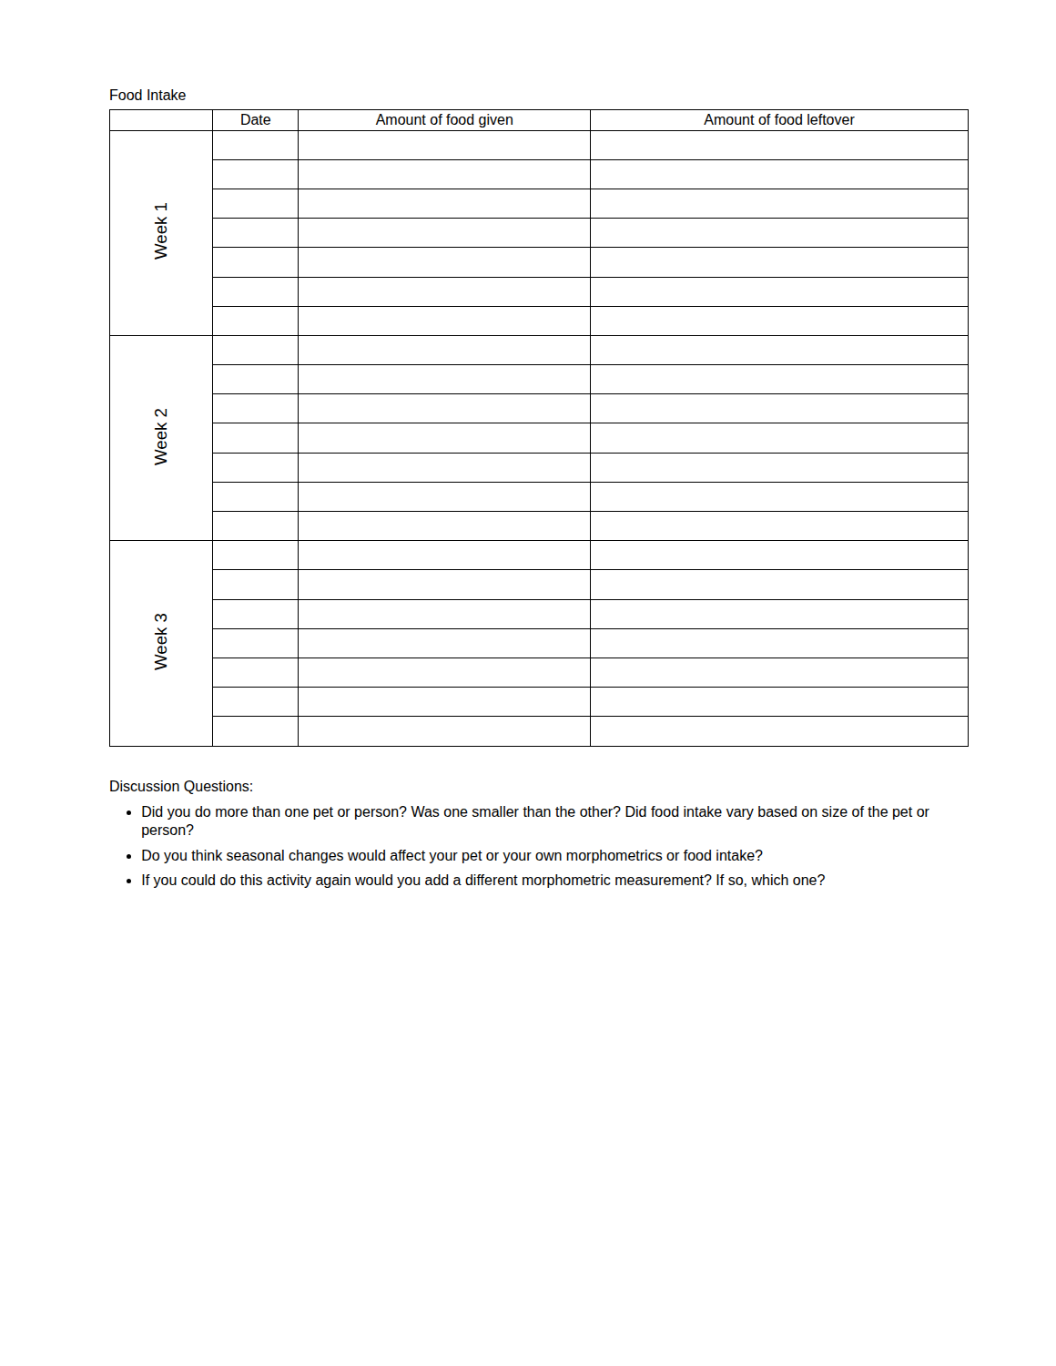Food Intake
| | Date | Amount of food given | Amount of food leftover |
| --- | --- | --- | --- |
| Week 1 | | | |
| Week 2 | | | |
| Week 3 | | | |
Discussion Questions:
Did you do more than one pet or person? Was one smaller than the other? Did food intake vary based on size of the pet or person?
Do you think seasonal changes would affect your pet or your own morphometrics or food intake?
If you could do this activity again would you add a different morphometric measurement? If so, which one?